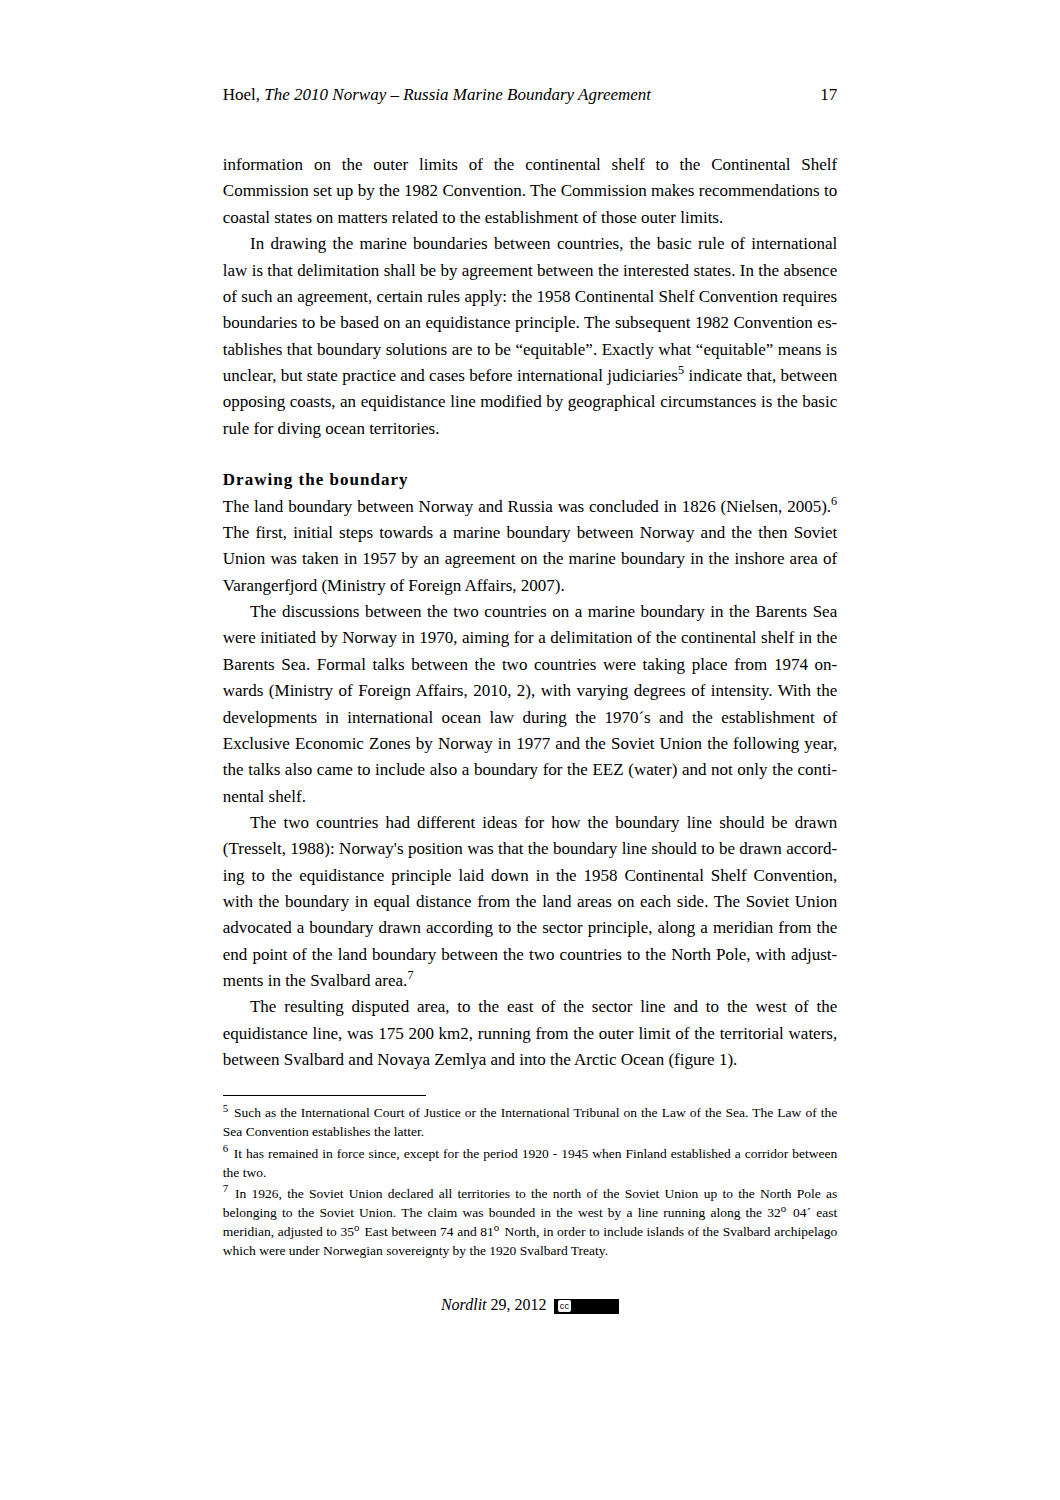Hoel, The 2010 Norway – Russia Marine Boundary Agreement 17
information on the outer limits of the continental shelf to the Continental Shelf Commission set up by the 1982 Convention. The Commission makes recommendations to coastal states on matters related to the establishment of those outer limits.
In drawing the marine boundaries between countries, the basic rule of international law is that delimitation shall be by agreement between the interested states. In the absence of such an agreement, certain rules apply: the 1958 Continental Shelf Convention requires boundaries to be based on an equidistance principle. The subsequent 1982 Convention establishes that boundary solutions are to be “equitable”. Exactly what “equitable” means is unclear, but state practice and cases before international judiciaries5 indicate that, between opposing coasts, an equidistance line modified by geographical circumstances is the basic rule for diving ocean territories.
Drawing the boundary
The land boundary between Norway and Russia was concluded in 1826 (Nielsen, 2005).6 The first, initial steps towards a marine boundary between Norway and the then Soviet Union was taken in 1957 by an agreement on the marine boundary in the inshore area of Varangerfjord (Ministry of Foreign Affairs, 2007).
The discussions between the two countries on a marine boundary in the Barents Sea were initiated by Norway in 1970, aiming for a delimitation of the continental shelf in the Barents Sea. Formal talks between the two countries were taking place from 1974 onwards (Ministry of Foreign Affairs, 2010, 2), with varying degrees of intensity. With the developments in international ocean law during the 1970´s and the establishment of Exclusive Economic Zones by Norway in 1977 and the Soviet Union the following year, the talks also came to include also a boundary for the EEZ (water) and not only the continental shelf.
The two countries had different ideas for how the boundary line should be drawn (Tresselt, 1988): Norway's position was that the boundary line should to be drawn according to the equidistance principle laid down in the 1958 Continental Shelf Convention, with the boundary in equal distance from the land areas on each side. The Soviet Union advocated a boundary drawn according to the sector principle, along a meridian from the end point of the land boundary between the two countries to the North Pole, with adjustments in the Svalbard area.7
The resulting disputed area, to the east of the sector line and to the west of the equidistance line, was 175 200 km2, running from the outer limit of the territorial waters, between Svalbard and Novaya Zemlya and into the Arctic Ocean (figure 1).
5 Such as the International Court of Justice or the International Tribunal on the Law of the Sea. The Law of the Sea Convention establishes the latter.
6 It has remained in force since, except for the period 1920 - 1945 when Finland established a corridor between the two.
7 In 1926, the Soviet Union declared all territories to the north of the Soviet Union up to the North Pole as belonging to the Soviet Union. The claim was bounded in the west by a line running along the 32o 04´ east meridian, adjusted to 35o East between 74 and 81o North, in order to include islands of the Svalbard archipelago which were under Norwegian sovereignty by the 1920 Svalbard Treaty.
Nordlit 29, 2012 cc